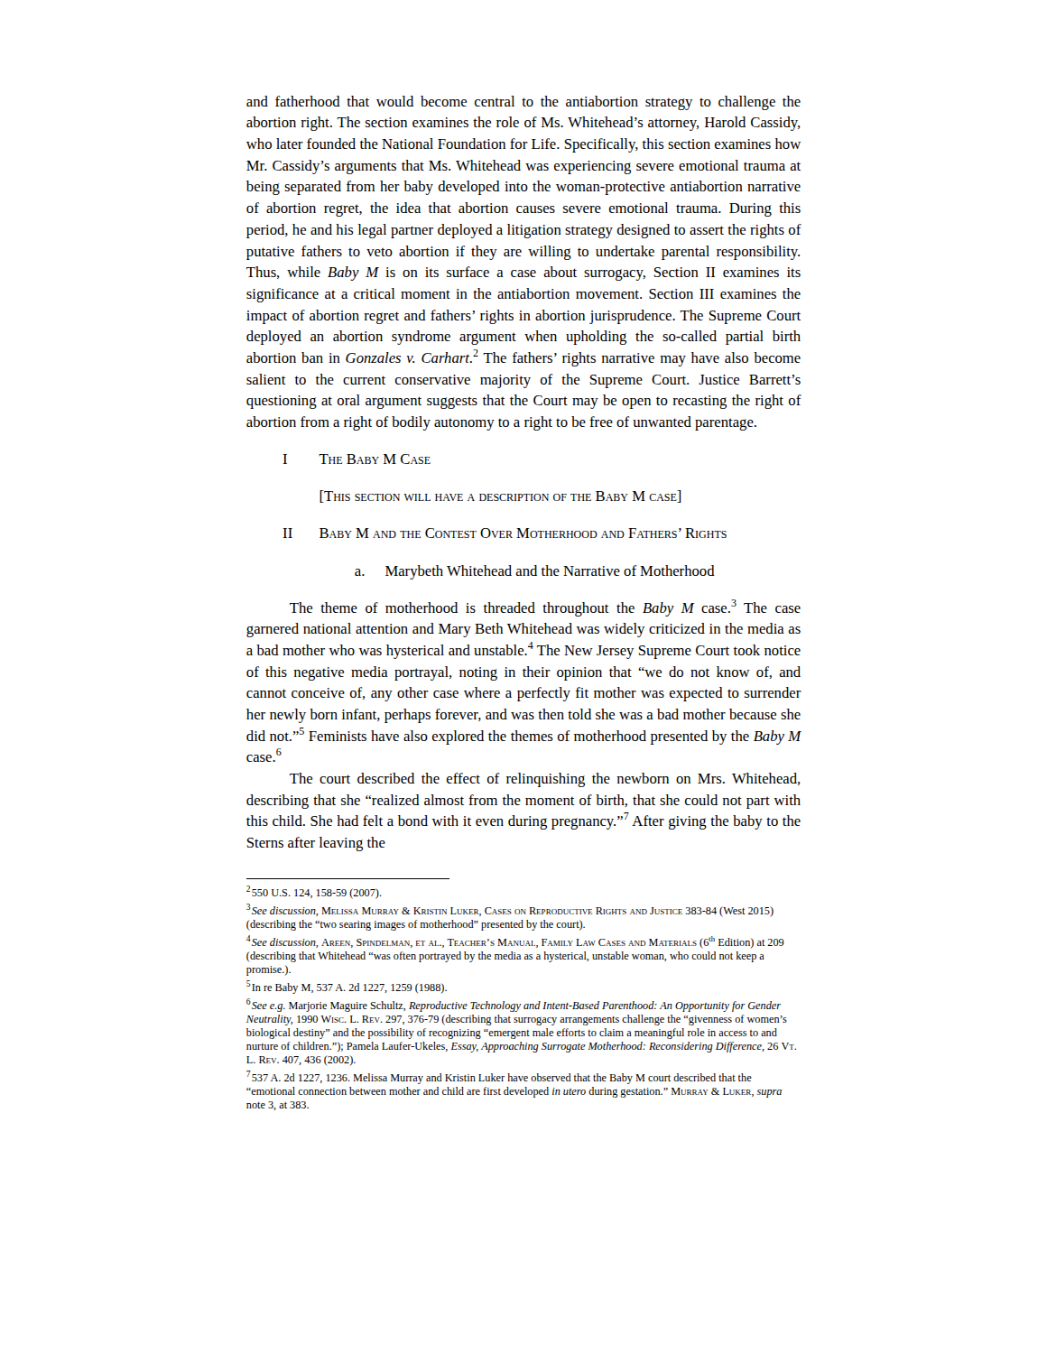and fatherhood that would become central to the antiabortion strategy to challenge the abortion right. The section examines the role of Ms. Whitehead’s attorney, Harold Cassidy, who later founded the National Foundation for Life. Specifically, this section examines how Mr. Cassidy’s arguments that Ms. Whitehead was experiencing severe emotional trauma at being separated from her baby developed into the woman-protective antiabortion narrative of abortion regret, the idea that abortion causes severe emotional trauma. During this period, he and his legal partner deployed a litigation strategy designed to assert the rights of putative fathers to veto abortion if they are willing to undertake parental responsibility. Thus, while Baby M is on its surface a case about surrogacy, Section II examines its significance at a critical moment in the antiabortion movement. Section III examines the impact of abortion regret and fathers’ rights in abortion jurisprudence. The Supreme Court deployed an abortion syndrome argument when upholding the so-called partial birth abortion ban in Gonzales v. Carhart.2 The fathers’ rights narrative may have also become salient to the current conservative majority of the Supreme Court. Justice Barrett’s questioning at oral argument suggests that the Court may be open to recasting the right of abortion from a right of bodily autonomy to a right to be free of unwanted parentage.
IThe Baby M Case
[This section will have a description of the Baby M case]
II Baby M and the Contest Over Motherhood and Fathers’ Rights
a. Marybeth Whitehead and the Narrative of Motherhood
The theme of motherhood is threaded throughout the Baby M case.3 The case garnered national attention and Mary Beth Whitehead was widely criticized in the media as a bad mother who was hysterical and unstable.4 The New Jersey Supreme Court took notice of this negative media portrayal, noting in their opinion that “we do not know of, and cannot conceive of, any other case where a perfectly fit mother was expected to surrender her newly born infant, perhaps forever, and was then told she was a bad mother because she did not.”5 Feminists have also explored the themes of motherhood presented by the Baby M case.6
The court described the effect of relinquishing the newborn on Mrs. Whitehead, describing that she “realized almost from the moment of birth, that she could not part with this child. She had felt a bond with it even during pregnancy.”7 After giving the baby to the Sterns after leaving the
2550 U.S. 124, 158-59 (2007).
3 See discussion, Melissa Murray & Kristin Luker, Cases on Reproductive Rights and Justice 383-84 (West 2015) (describing the “two searing images of motherhood” presented by the court).
4 See discussion, Areen, Spindelman, et al., Teacher’s Manual, Family Law Cases and Materials (6th Edition) at 209 (describing that Whitehead “was often portrayed by the media as a hysterical, unstable woman, who could not keep a promise.).
5 In re Baby M, 537 A. 2d 1227, 1259 (1988).
6 See e.g. Marjorie Maguire Schultz, Reproductive Technology and Intent-Based Parenthood: An Opportunity for Gender Neutrality, 1990 Wisc. L. Rev. 297, 376-79 (describing that surrogacy arrangements challenge the “givenness of women’s biological destiny” and the possibility of recognizing “emergent male efforts to claim a meaningful role in access to and nurture of children.”); Pamela Laufer-Ukeles, Essay, Approaching Surrogate Motherhood: Reconsidering Difference, 26 Vt. L. Rev. 407, 436 (2002).
7537 A. 2d 1227, 1236. Melissa Murray and Kristin Luker have observed that the Baby M court described that the “emotional connection between mother and child are first developed in utero during gestation.” Murray & Luker, supra note 3, at 383.